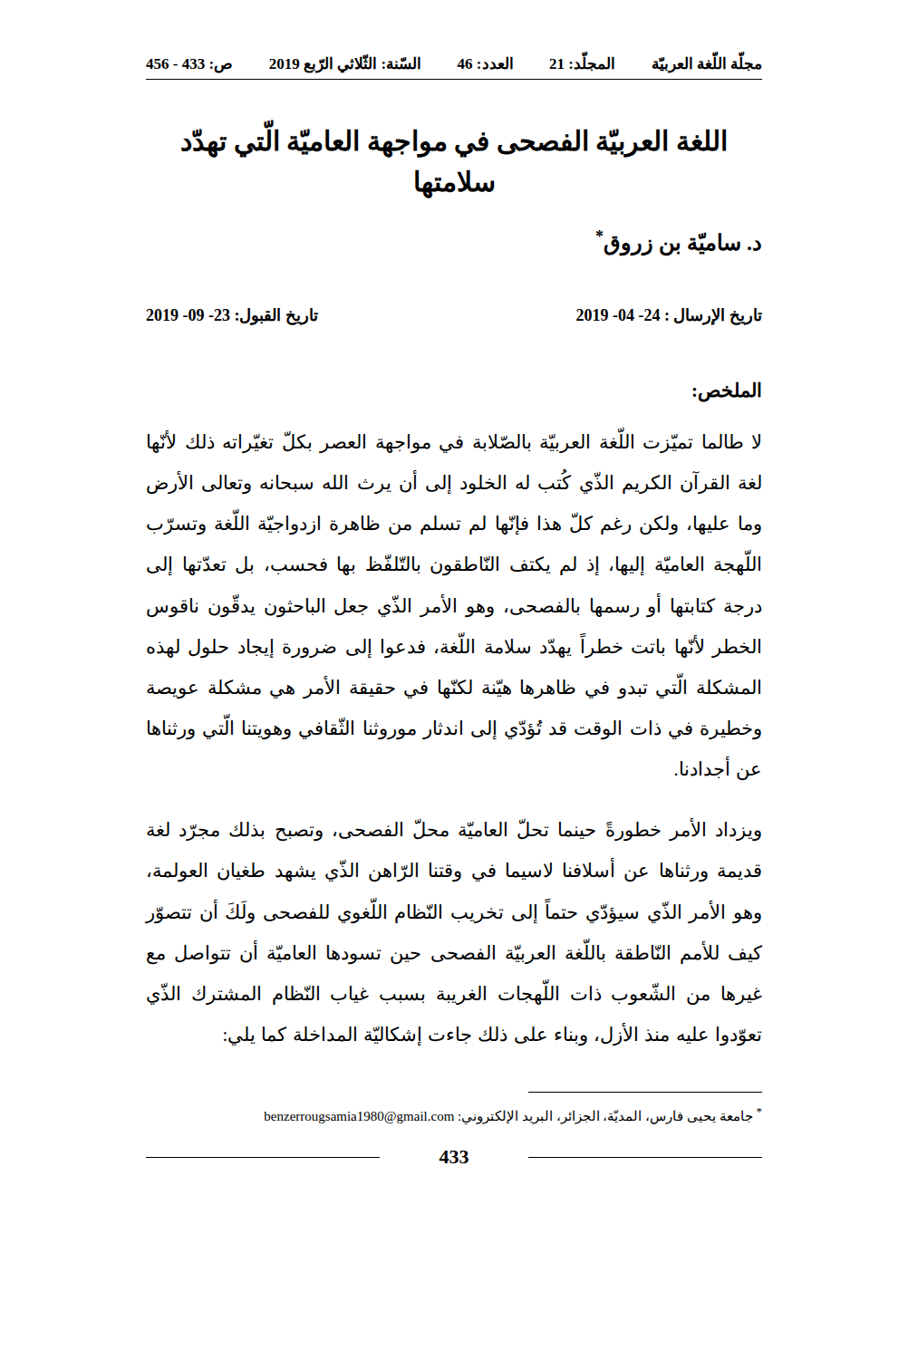مجلّة اللّغة العربيّة المجلّد: 21 العدد: 46 السّنة: الثّلاثي الرّبع 2019 ص: 433 - 456
اللغة العربيّة الفصحى في مواجهة العاميّة الّتي تهدّد سلامتها
د. ساميّة بن زروق*
تاريخ الإرسال : 24- 04- 2019 تاريخ القبول: 23- 09- 2019
الملخص:
لا طالما تميّزت اللّغة العربيّة بالصّلابة في مواجهة العصر بكلّ تغيّراته ذلك لأنّها لغة القرآن الكريم الذّي كُتب له الخلود إلى أن يرث الله سبحانه وتعالى الأرض وما عليها، ولكن رغم كلّ هذا فإنّها لم تسلم من ظاهرة ازدواجيّة اللّغة وتسرّب اللّهجة العاميّة إليها، إذ لم يكتف النّاطقون بالتّلفّظ بها فحسب، بل تعدّتها إلى درجة كتابتها أو رسمها بالفصحى، وهو الأمر الذّي جعل الباحثون يدقّون ناقوس الخطر لأنّها باتت خطراً يهدّد سلامة اللّغة، فدعوا إلى ضرورة إيجاد حلول لهذه المشكلة الّتي تبدو في ظاهرها هيّنة لكنّها في حقيقة الأمر هي مشكلة عويصة وخطيرة في ذات الوقت قد تُؤدّي إلى اندثار موروثنا الثّقافي وهويتنا الّتي ورثناها عن أجدادنا.
ويزداد الأمر خطورةً حينما تحلّ العاميّة محلّ الفصحى، وتصبح بذلك مجرّد لغة قديمة ورثناها عن أسلافنا لاسيما في وقتنا الرّاهن الذّي يشهد طغيان العولمة، وهو الأمر الذّي سيؤدّي حتماً إلى تخريب النّظام اللّغوي للفصحى ولَكَ أن تتصوّر كيف للأمم النّاطقة باللّغة العربيّة الفصحى حين تسودها العاميّة أن تتواصل مع غيرها من الشّعوب ذات اللّهجات الغريبة بسبب غياب النّظام المشترك الذّي تعوّدوا عليه منذ الأزل، وبناء على ذلك جاءت إشكاليّة المداخلة كما يلي:
* جامعة يحيى فارس، المديّة، الجزائر، البريد الإلكتروني: benzerrougsamia1980@gmail.com
433